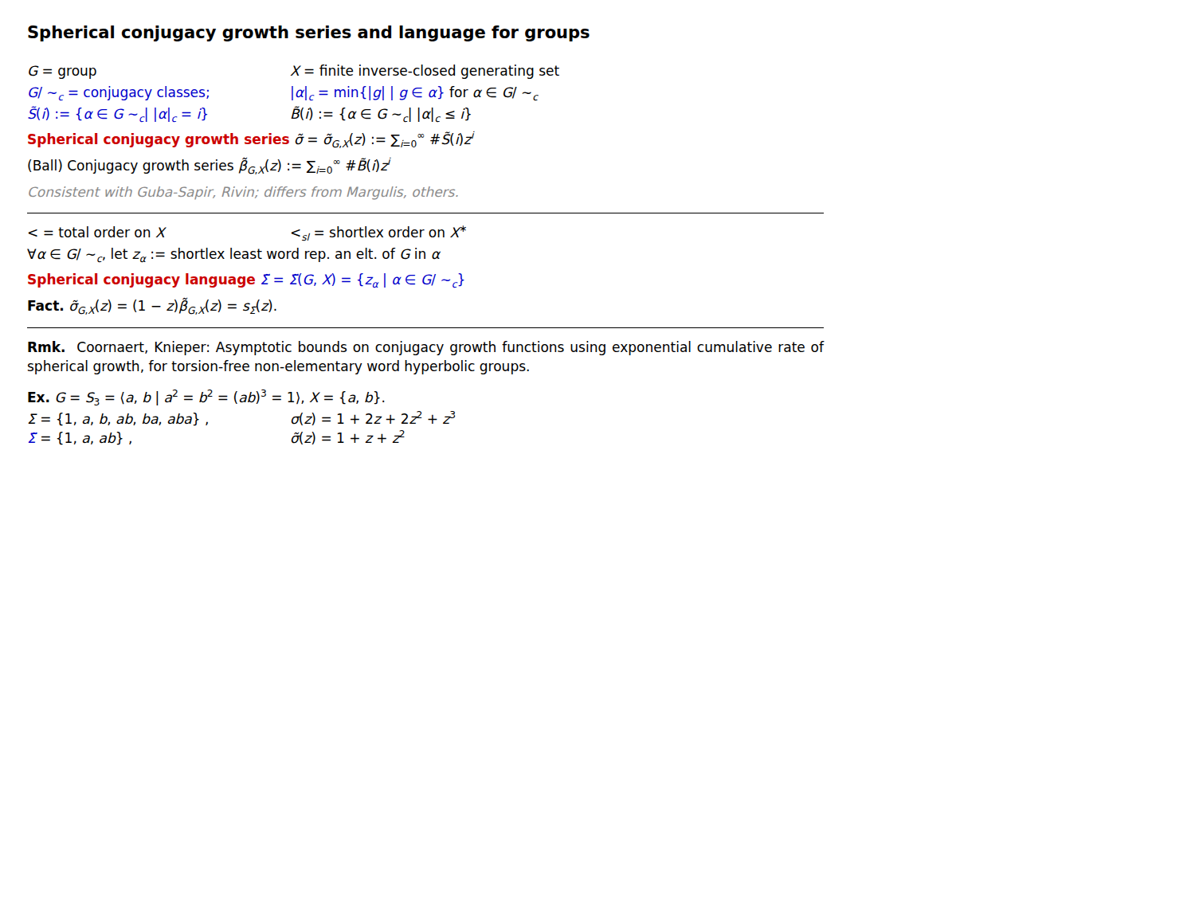Spherical conjugacy growth series and language for groups
G = group
X = finite inverse-closed generating set
G/ ∼c = conjugacy classes;
|α|c = min{|g| | g ∈ α} for α ∈ G/ ∼c
S̃(i) := {α ∈ G ∼c| |α|c = i}
B̃(i) := {α ∈ G ∼c| |α|c ≤ i}
Spherical conjugacy growth series σ̃ = σ̃G,X(z) := ∑i=0∞ #S̃(i)zi
(Ball) Conjugacy growth series β̃G,X(z) := ∑i=0∞ #B̃(i)zi
Consistent with Guba-Sapir, Rivin; differs from Margulis, others.
< = total order on X
<sl = shortlex order on X∗
∀α ∈ G/ ∼c, let zα := shortlex least word rep. an elt. of G in α
Spherical conjugacy language Σ̃ = Σ̃(G, X) = {zα | α ∈ G/ ∼c}
Fact. σ̃G,X(z) = (1 − z)β̃G,X(z) = sΣ̃(z).
Rmk. Coornaert, Knieper: Asymptotic bounds on conjugacy growth functions using exponential cumulative rate of spherical growth, for torsion-free non-elementary word hyperbolic groups.
Ex. G = S3 = ⟨a, b | a2 = b2 = (ab)3 = 1⟩, X = {a, b}.
Σ = {1, a, b, ab, ba, aba} ,
σ(z) = 1 + 2z + 2z2 + z3
Σ̃ = {1, a, ab} ,
σ̃(z) = 1 + z + z2